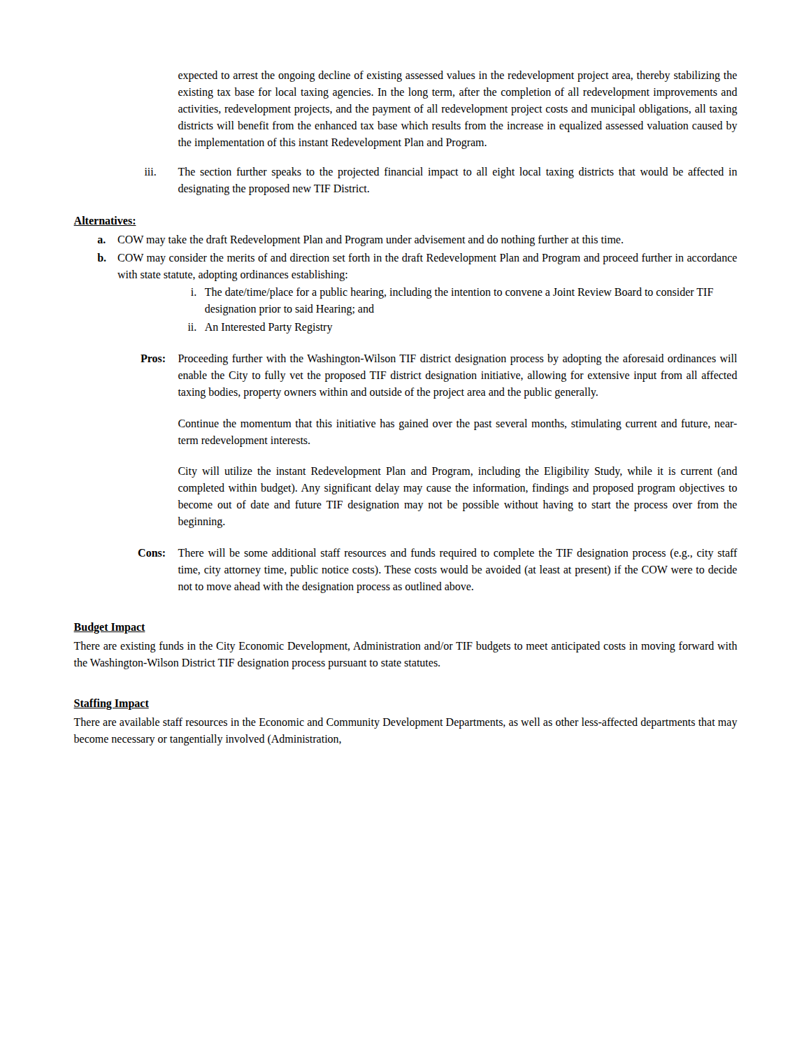expected to arrest the ongoing decline of existing assessed values in the redevelopment project area, thereby stabilizing the existing tax base for local taxing agencies. In the long term, after the completion of all redevelopment improvements and activities, redevelopment projects, and the payment of all redevelopment project costs and municipal obligations, all taxing districts will benefit from the enhanced tax base which results from the increase in equalized assessed valuation caused by the implementation of this instant Redevelopment Plan and Program.
iii.
The section further speaks to the projected financial impact to all eight local taxing districts that would be affected in designating the proposed new TIF District.
Alternatives:
a.
COW may take the draft Redevelopment Plan and Program under advisement and do nothing further at this time.
b.
COW may consider the merits of and direction set forth in the draft Redevelopment Plan and Program and proceed further in accordance with state statute, adopting ordinances establishing:
i.
The date/time/place for a public hearing, including the intention to convene a Joint Review Board to consider TIF designation prior to said Hearing; and
ii.
An Interested Party Registry
Pros:
Proceeding further with the Washington-Wilson TIF district designation process by adopting the aforesaid ordinances will enable the City to fully vet the proposed TIF district designation initiative, allowing for extensive input from all affected taxing bodies, property owners within and outside of the project area and the public generally.
Continue the momentum that this initiative has gained over the past several months, stimulating current and future, near-term redevelopment interests.
City will utilize the instant Redevelopment Plan and Program, including the Eligibility Study, while it is current (and completed within budget). Any significant delay may cause the information, findings and proposed program objectives to become out of date and future TIF designation may not be possible without having to start the process over from the beginning.
Cons:
There will be some additional staff resources and funds required to complete the TIF designation process (e.g., city staff time, city attorney time, public notice costs). These costs would be avoided (at least at present) if the COW were to decide not to move ahead with the designation process as outlined above.
Budget Impact
There are existing funds in the City Economic Development, Administration and/or TIF budgets to meet anticipated costs in moving forward with the Washington-Wilson District TIF designation process pursuant to state statutes.
Staffing Impact
There are available staff resources in the Economic and Community Development Departments, as well as other less-affected departments that may become necessary or tangentially involved (Administration,